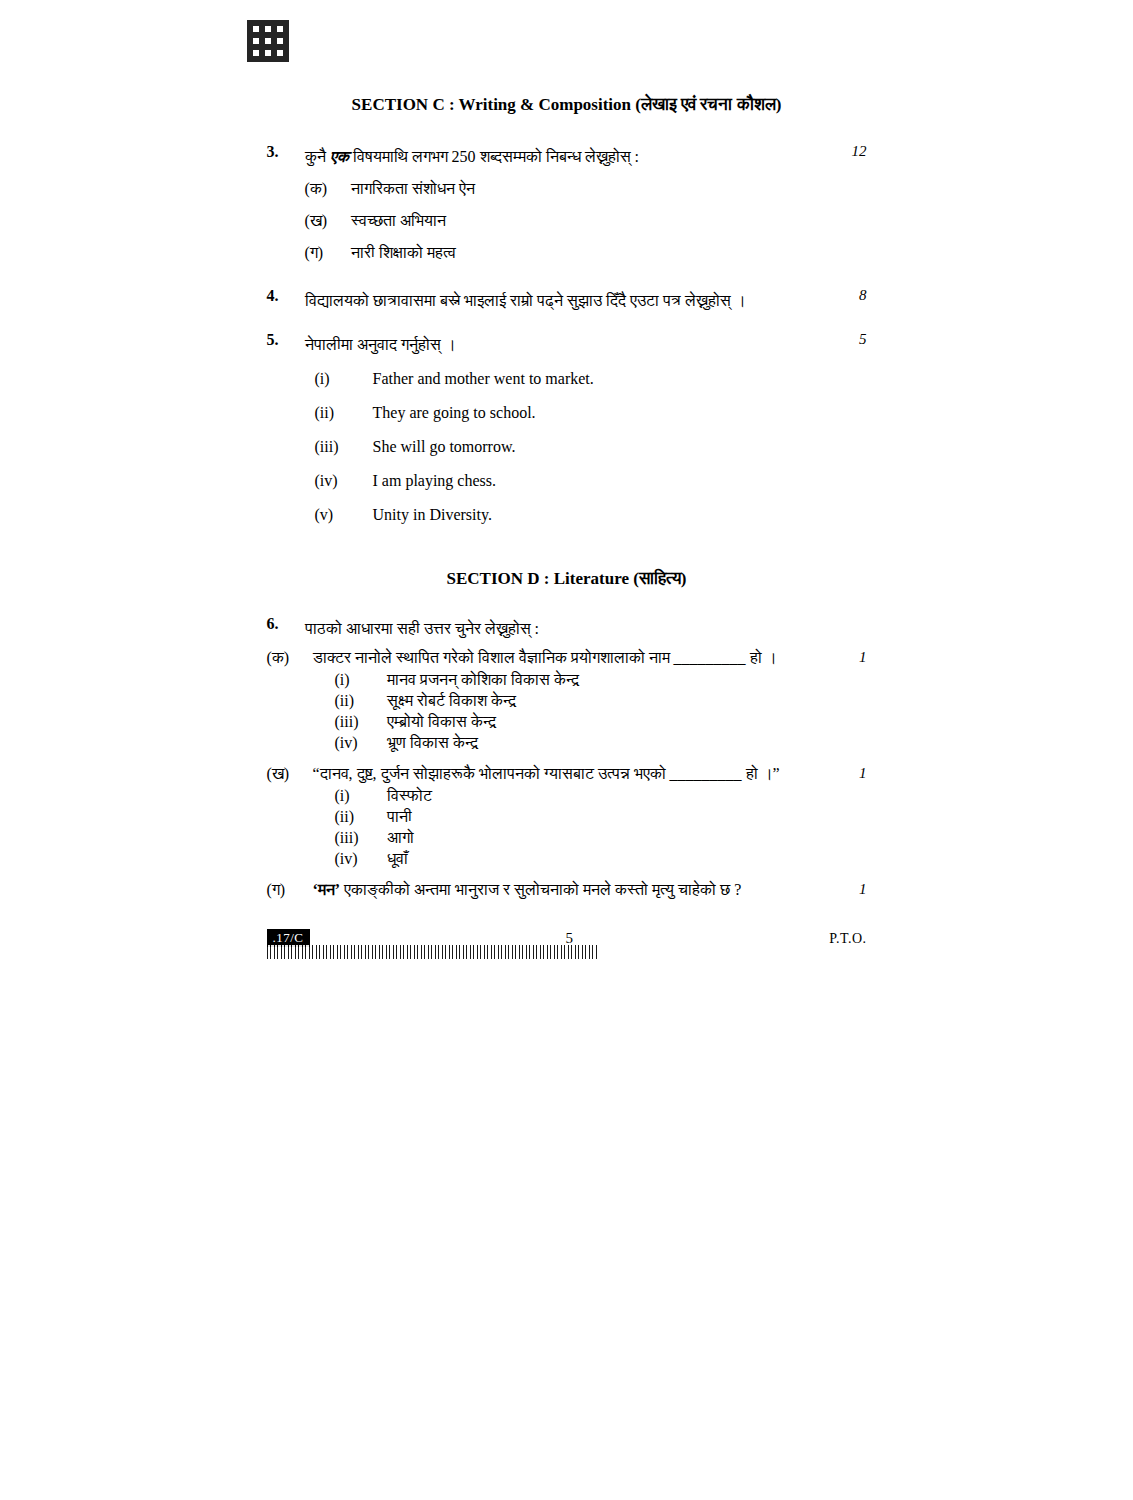SECTION C : Writing & Composition (लेखाइ एवं रचना कौशल)
| 3. | कुनै एक विषयमाथि लगभग 250 शब्दसम्मको निबन्ध लेख्नुहोस् : (क) नागरिकता संशोधन ऐन (ख) स्वच्छता अभियान (ग) नारी शिक्षाको महत्व | 12 |
| 4. | विद्यालयको छात्रावासमा बस्ने भाइलाई राम्रो पढ्ने सुझाउ दिँदै एउटा पत्र लेख्नुहोस् । | 8 |
| 5. | नेपालीमा अनुवाद गर्नुहोस् । (i) Father and mother went to market. (ii) They are going to school. (iii) She will go tomorrow. (iv) I am playing chess. (v) Unity in Diversity. | 5 |
SECTION D : Literature (साहित्य)
| 6. | पाठको आधारमा सही उत्तर चुनेर लेख्नुहोस् : | |
(क)
डाक्टर नानोले स्थापित गरेको विशाल वैज्ञानिक प्रयोगशालाको नाम _________ हो ।
(i)
मानव प्रजनन् कोशिका विकास केन्द्र
(ii)
सूक्ष्म रोबर्ट विकाश केन्द्र
(iii)
एम्ब्रोयो विकास केन्द्र
(iv)
भ्रूण विकास केन्द्र
1
(ख)
“दानव, दुष्ट, दुर्जन सोझाहरूकै भोलापनको ग्यासबाट उत्पन्न भएको _________ हो ।”
(i)
विस्फोट
(ii)
पानी
(iii)
आगो
(iv)
धूवाँ
1
(ग)
‘मन’ एकाङ्कीको अन्तमा भानुराज र सुलोचनाको मनले कस्तो मृत्यु चाहेको छ ?
1
.17/C
5
P.T.O.